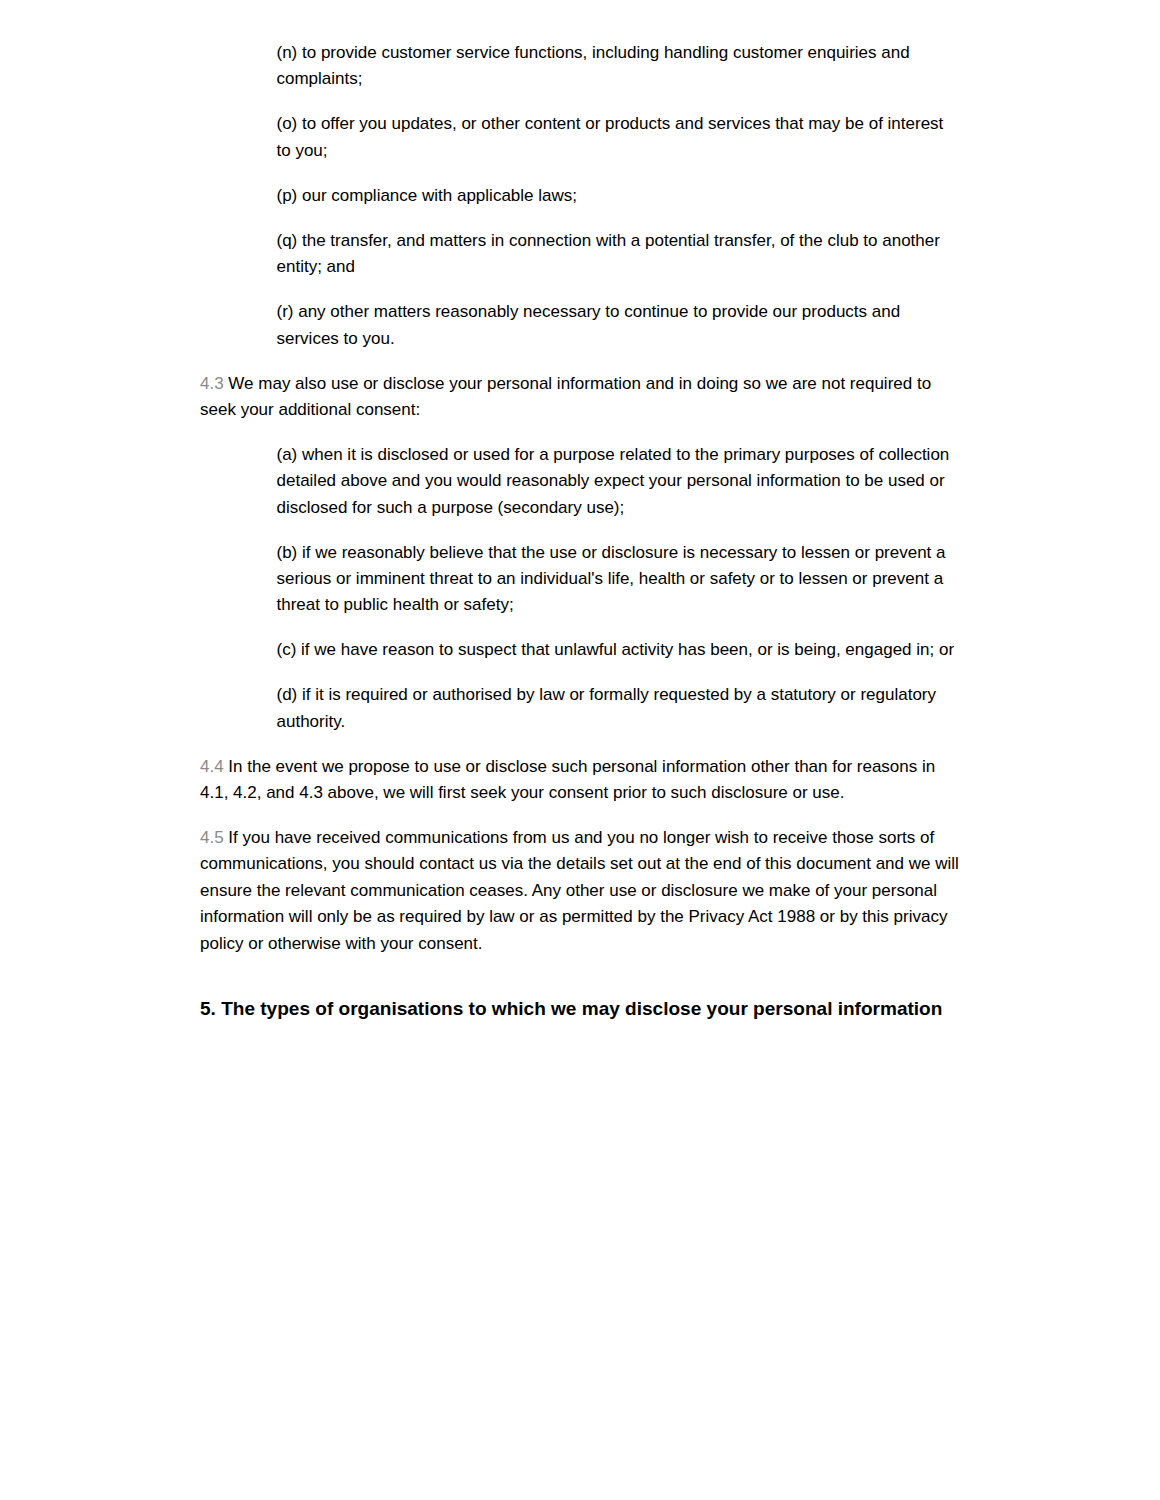(n) to provide customer service functions, including handling customer enquiries and complaints;
(o) to offer you updates, or other content or products and services that may be of interest to you;
(p) our compliance with applicable laws;
(q) the transfer, and matters in connection with a potential transfer, of the club to another entity; and
(r) any other matters reasonably necessary to continue to provide our products and services to you.
4.3 We may also use or disclose your personal information and in doing so we are not required to seek your additional consent:
(a) when it is disclosed or used for a purpose related to the primary purposes of collection detailed above and you would reasonably expect your personal information to be used or disclosed for such a purpose (secondary use);
(b) if we reasonably believe that the use or disclosure is necessary to lessen or prevent a serious or imminent threat to an individual's life, health or safety or to lessen or prevent a threat to public health or safety;
(c) if we have reason to suspect that unlawful activity has been, or is being, engaged in; or
(d) if it is required or authorised by law or formally requested by a statutory or regulatory authority.
4.4 In the event we propose to use or disclose such personal information other than for reasons in 4.1, 4.2, and 4.3 above, we will first seek your consent prior to such disclosure or use.
4.5 If you have received communications from us and you no longer wish to receive those sorts of communications, you should contact us via the details set out at the end of this document and we will ensure the relevant communication ceases. Any other use or disclosure we make of your personal information will only be as required by law or as permitted by the Privacy Act 1988 or by this privacy policy or otherwise with your consent.
5. The types of organisations to which we may disclose your personal information